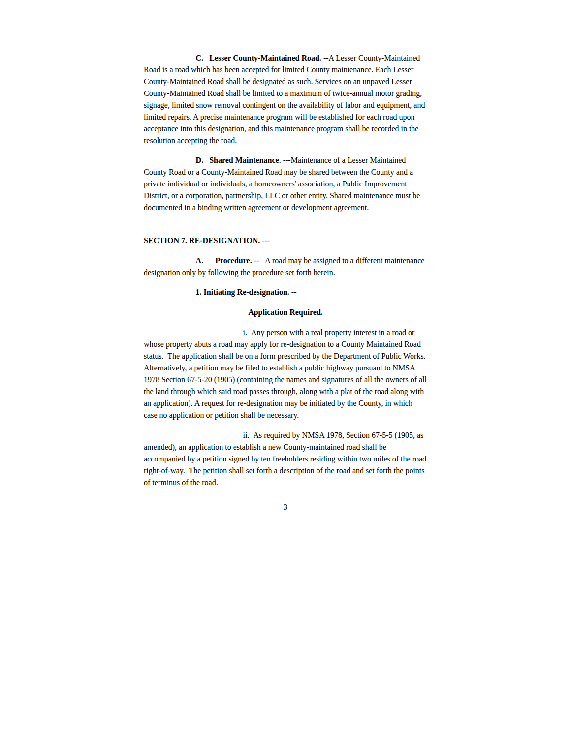C. Lesser County-Maintained Road. --A Lesser County-Maintained Road is a road which has been accepted for limited County maintenance. Each Lesser County-Maintained Road shall be designated as such. Services on an unpaved Lesser County-Maintained Road shall be limited to a maximum of twice-annual motor grading, signage, limited snow removal contingent on the availability of labor and equipment, and limited repairs. A precise maintenance program will be established for each road upon acceptance into this designation, and this maintenance program shall be recorded in the resolution accepting the road.
D. Shared Maintenance. ---Maintenance of a Lesser Maintained County Road or a County-Maintained Road may be shared between the County and a private individual or individuals, a homeowners' association, a Public Improvement District, or a corporation, partnership, LLC or other entity. Shared maintenance must be documented in a binding written agreement or development agreement.
SECTION 7. RE-DESIGNATION. ---
A. Procedure. -- A road may be assigned to a different maintenance designation only by following the procedure set forth herein.
1. Initiating Re-designation. --
Application Required.
i. Any person with a real property interest in a road or whose property abuts a road may apply for re-designation to a County Maintained Road status. The application shall be on a form prescribed by the Department of Public Works. Alternatively, a petition may be filed to establish a public highway pursuant to NMSA 1978 Section 67-5-20 (1905) (containing the names and signatures of all the owners of all the land through which said road passes through, along with a plat of the road along with an application). A request for re-designation may be initiated by the County, in which case no application or petition shall be necessary.
ii. As required by NMSA 1978, Section 67-5-5 (1905, as amended), an application to establish a new County-maintained road shall be accompanied by a petition signed by ten freeholders residing within two miles of the road right-of-way. The petition shall set forth a description of the road and set forth the points of terminus of the road.
3